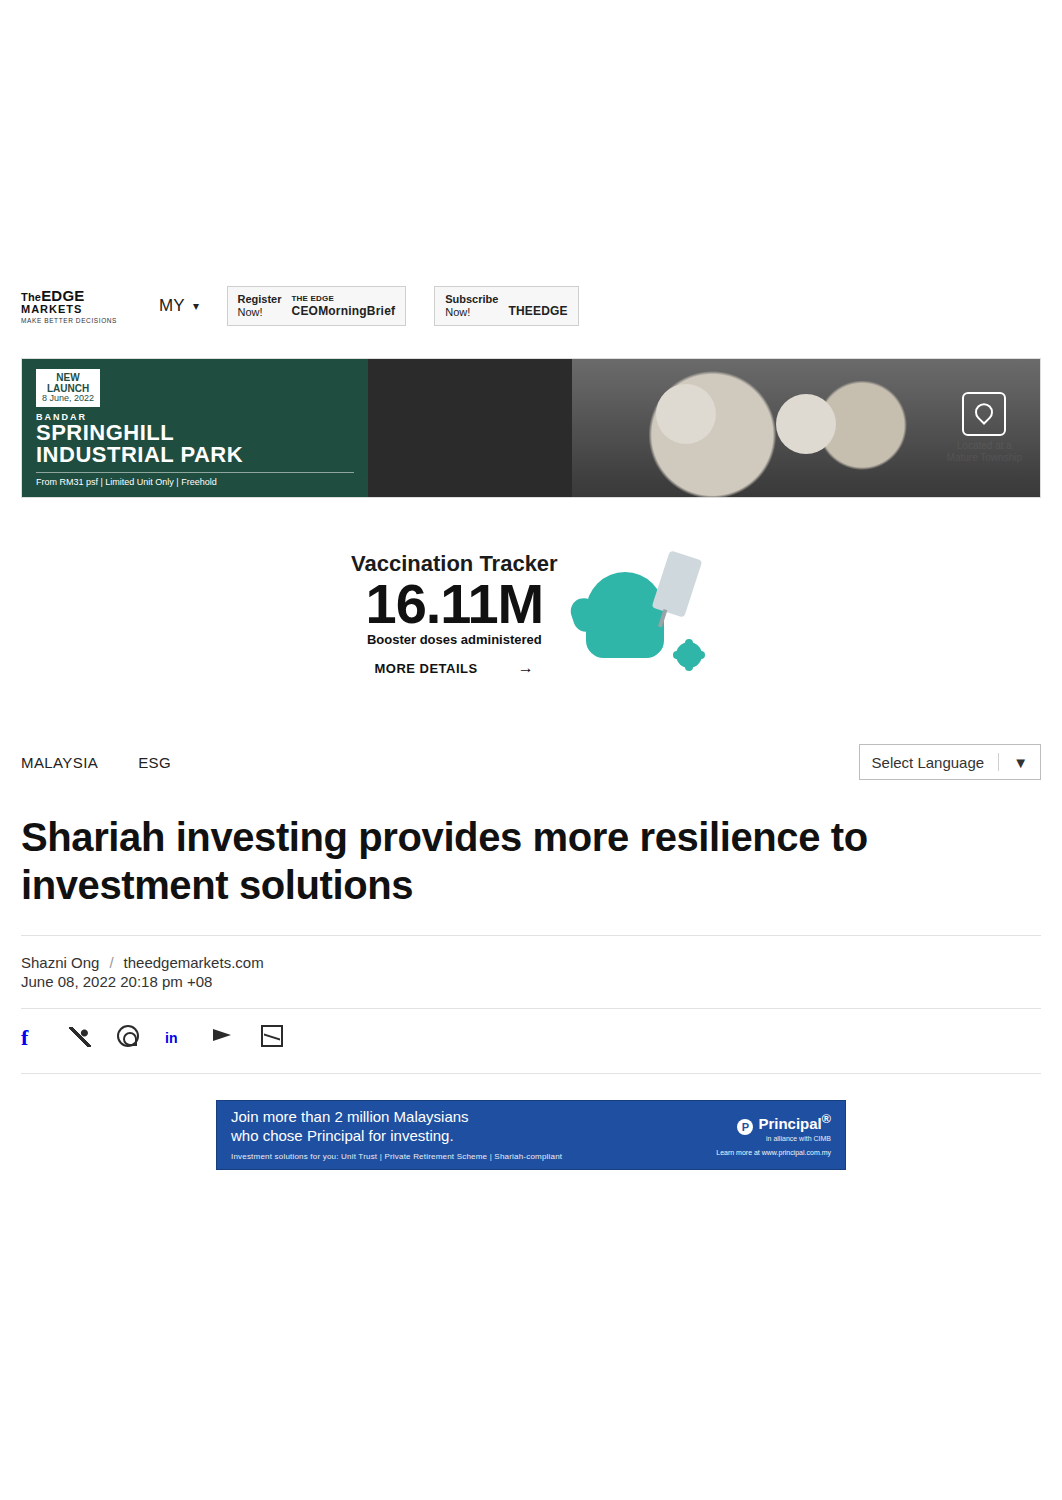The EDGE
MARKETS
MAKE BETTER DECISIONS
MY ▾
Register Now! THE EDGE CEOMorningBrief Subscribe Now! THEEDGE
NEW
LAUNCH8 June, 2022
BANDARSPRINGHILL
INDUSTRIAL PARK
From RM31 psf | Limited Unit Only | Freehold
Located at a
Mature Township
Vaccination Tracker
16.11M
Booster doses administered
MORE DETAILS→
MALAYSIA ESG
Select Language ▼
Shariah investing provides more resilience to investment solutions
Shazni Ong / theedgemarkets.com
June 08, 2022 20:18 pm +08
Join more than 2 million Malaysians
who chose Principal for investing. Investment solutions for you: Unit Trust | Private Retirement Scheme | Shariah-compliant
Principal®
in alliance with CIMB
Learn more at www.principal.com.my